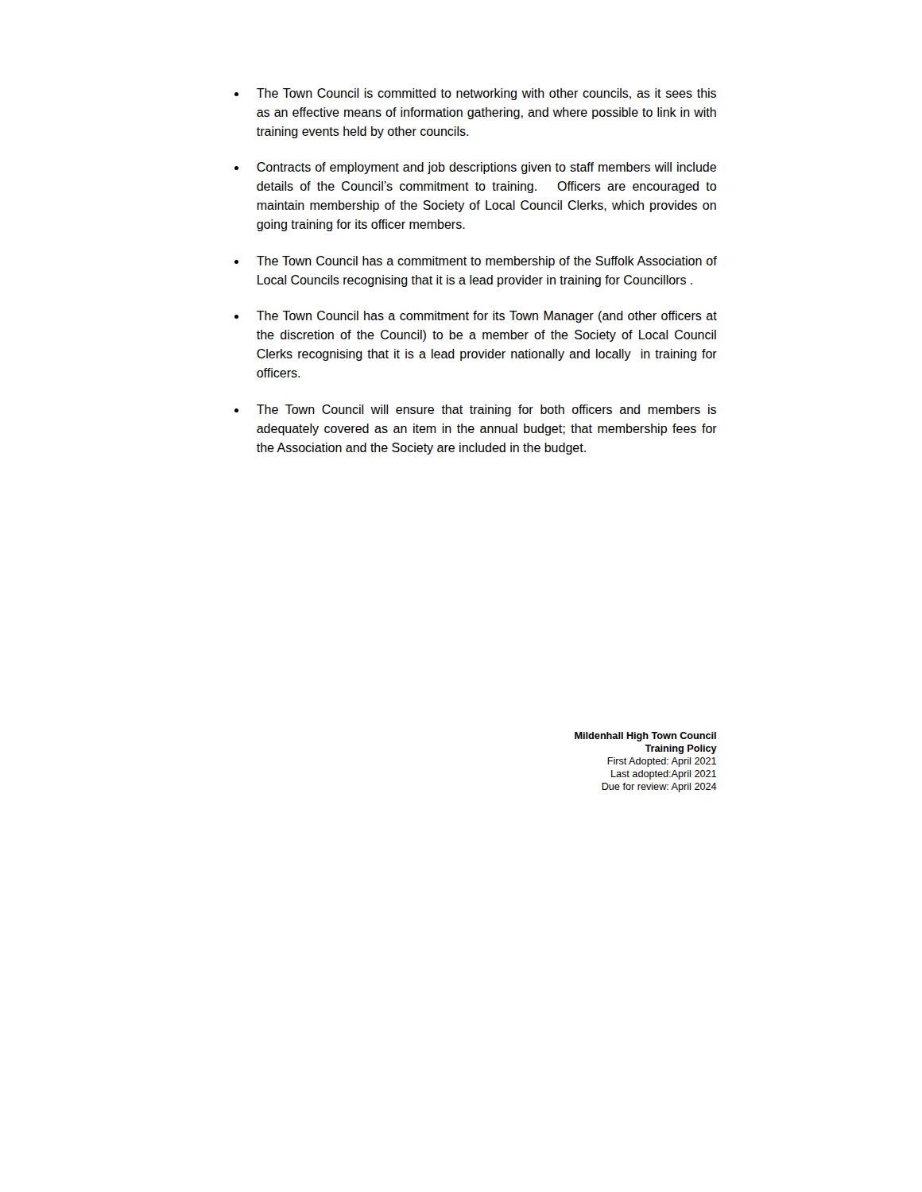The Town Council is committed to networking with other councils, as it sees this as an effective means of information gathering, and where possible to link in with training events held by other councils.
Contracts of employment and job descriptions given to staff members will include details of the Council’s commitment to training. Officers are encouraged to maintain membership of the Society of Local Council Clerks, which provides on going training for its officer members.
The Town Council has a commitment to membership of the Suffolk Association of Local Councils recognising that it is a lead provider in training for Councillors .
The Town Council has a commitment for its Town Manager (and other officers at the discretion of the Council) to be a member of the Society of Local Council Clerks recognising that it is a lead provider nationally and locally in training for officers.
The Town Council will ensure that training for both officers and members is adequately covered as an item in the annual budget; that membership fees for the Association and the Society are included in the budget.
Mildenhall High Town Council
Training Policy
First Adopted: April 2021
Last adopted:April 2021
Due for review: April 2024